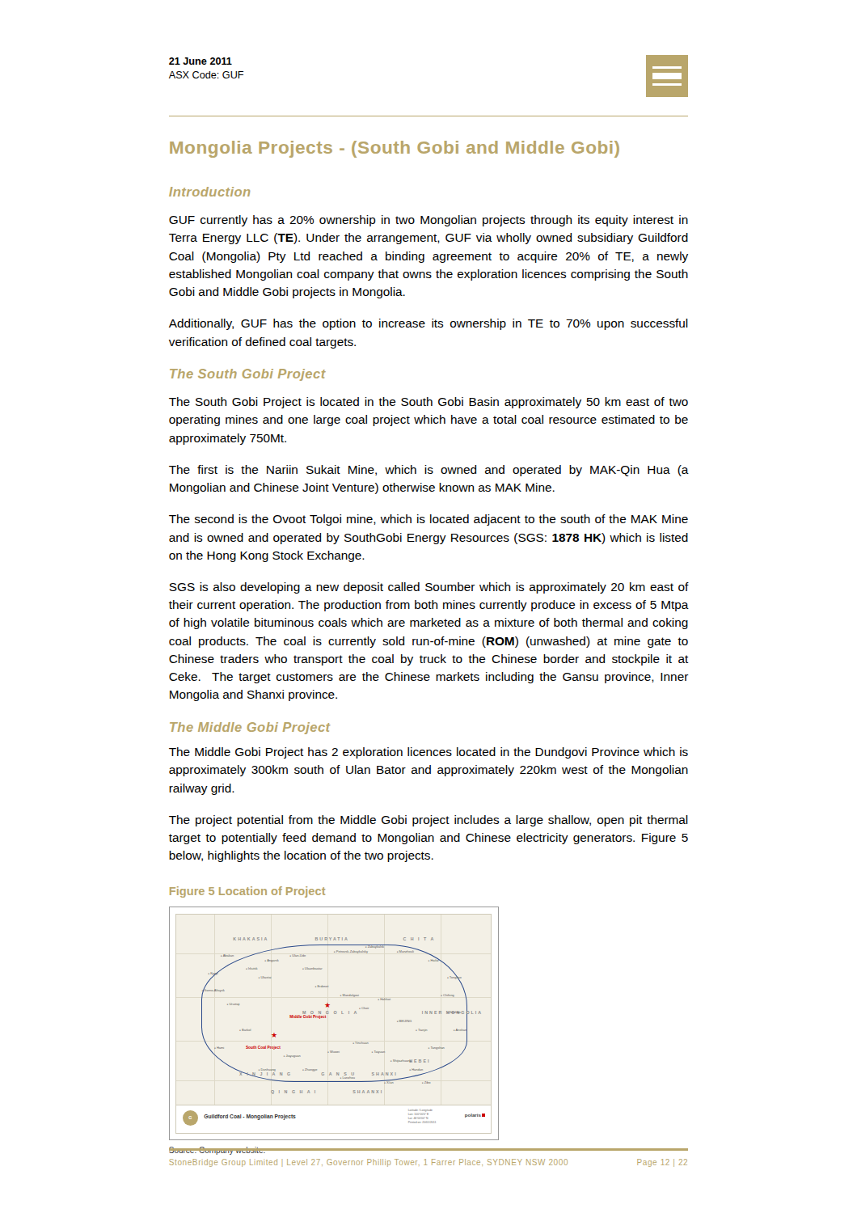21 June 2011
ASX Code: GUF
Mongolia Projects - (South Gobi and Middle Gobi)
Introduction
GUF currently has a 20% ownership in two Mongolian projects through its equity interest in Terra Energy LLC (TE). Under the arrangement, GUF via wholly owned subsidiary Guildford Coal (Mongolia) Pty Ltd reached a binding agreement to acquire 20% of TE, a newly established Mongolian coal company that owns the exploration licences comprising the South Gobi and Middle Gobi projects in Mongolia.
Additionally, GUF has the option to increase its ownership in TE to 70% upon successful verification of defined coal targets.
The South Gobi Project
The South Gobi Project is located in the South Gobi Basin approximately 50 km east of two operating mines and one large coal project which have a total coal resource estimated to be approximately 750Mt.
The first is the Nariin Sukait Mine, which is owned and operated by MAK-Qin Hua (a Mongolian and Chinese Joint Venture) otherwise known as MAK Mine.
The second is the Ovoot Tolgoi mine, which is located adjacent to the south of the MAK Mine and is owned and operated by SouthGobi Energy Resources (SGS: 1878 HK) which is listed on the Hong Kong Stock Exchange.
SGS is also developing a new deposit called Soumber which is approximately 20 km east of their current operation. The production from both mines currently produce in excess of 5 Mtpa of high volatile bituminous coals which are marketed as a mixture of both thermal and coking coal products. The coal is currently sold run-of-mine (ROM) (unwashed) at mine gate to Chinese traders who transport the coal by truck to the Chinese border and stockpile it at Ceke. The target customers are the Chinese markets including the Gansu province, Inner Mongolia and Shanxi province.
The Middle Gobi Project
The Middle Gobi Project has 2 exploration licences located in the Dundgovi Province which is approximately 300km south of Ulan Bator and approximately 220km west of the Mongolian railway grid.
The project potential from the Middle Gobi project includes a large shallow, open pit thermal target to potentially feed demand to Mongolian and Chinese electricity generators. Figure 5 below, highlights the location of the two projects.
Figure 5 Location of Project
M O N G O L I A
C H I T A
KHAKASIA
BURYATIA
INNER MONGOLIA
X I N J I A N G
G A N S U
SHANXI
HEBEI
Q I N G H A I
SHAANXI
★
Middle Gobi Project
★
South Coal Project
Mandalgovi
Erdenet
Choir
Hohhot
BEIJING
Tianjin
Ulaanbaatar
Uliastai
Urumqi
Barkol
Jiayuguan
Wuwei
Yinchuan
Taiyuan
Shijiazhuang
Handan
Tangshan
Chifeng
Tongliao
Hailar
Manzhouli
Zabaykalsk
Petrovsk-Zabaykalsky
Ulan-Ude
Angarsk
Irkutsk
Abakan
Kyzyl
Gorno-Altaysk
Hami
Dunhuang
Zhangye
Lanzhou
Xi'an
Zibo
Jinzhou
Anshan
★ Guildford Projects
Country Boundaries
G
Guildford Coal - Mongolian Projects
Latitude / Longitude
Lon: 100°00'0" E
Lat: 46°00'00" N
Printed on: 20/01/2011
polaris
Source: Company website.
StoneBridge Group Limited | Level 27, Governor Phillip Tower, 1 Farrer Place, SYDNEY NSW 2000 Page 12 | 22